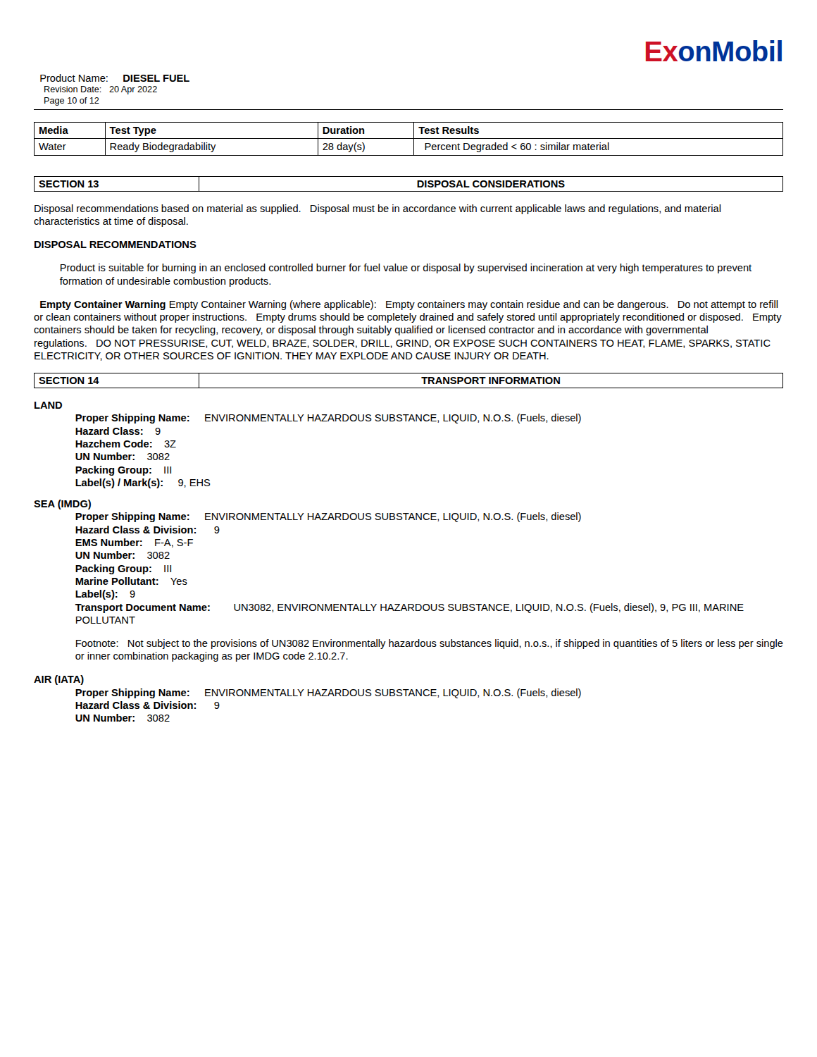Ex onMobil
Product Name: DIESEL FUEL
Revision Date: 20 Apr 2022
Page 10 of 12
| Media | Test Type | Duration | Test Results |
| --- | --- | --- | --- |
| Water | Ready Biodegradability | 28 day(s) | Percent Degraded < 60 : similar material |
| SECTION 13 | DISPOSAL CONSIDERATIONS |
Disposal recommendations based on material as supplied. Disposal must be in accordance with current applicable laws and regulations, and material characteristics at time of disposal.
DISPOSAL RECOMMENDATIONS
Product is suitable for burning in an enclosed controlled burner for fuel value or disposal by supervised incineration at very high temperatures to prevent formation of undesirable combustion products.
Empty Container Warning Empty Container Warning (where applicable): Empty containers may contain residue and can be dangerous. Do not attempt to refill or clean containers without proper instructions. Empty drums should be completely drained and safely stored until appropriately reconditioned or disposed. Empty containers should be taken for recycling, recovery, or disposal through suitably qualified or licensed contractor and in accordance with governmental regulations. DO NOT PRESSURISE, CUT, WELD, BRAZE, SOLDER, DRILL, GRIND, OR EXPOSE SUCH CONTAINERS TO HEAT, FLAME, SPARKS, STATIC ELECTRICITY, OR OTHER SOURCES OF IGNITION. THEY MAY EXPLODE AND CAUSE INJURY OR DEATH.
| SECTION 14 | TRANSPORT INFORMATION |
LAND
Proper Shipping Name: ENVIRONMENTALLY HAZARDOUS SUBSTANCE, LIQUID, N.O.S. (Fuels, diesel)
Hazard Class: 9
Hazchem Code: 3Z
UN Number: 3082
Packing Group: III
Label(s) / Mark(s): 9, EHS
SEA (IMDG)
Proper Shipping Name: ENVIRONMENTALLY HAZARDOUS SUBSTANCE, LIQUID, N.O.S. (Fuels, diesel)
Hazard Class & Division: 9
EMS Number: F-A, S-F
UN Number: 3082
Packing Group: III
Marine Pollutant: Yes
Label(s): 9
Transport Document Name: UN3082, ENVIRONMENTALLY HAZARDOUS SUBSTANCE, LIQUID, N.O.S. (Fuels, diesel), 9, PG III, MARINE POLLUTANT
Footnote: Not subject to the provisions of UN3082 Environmentally hazardous substances liquid, n.o.s., if shipped in quantities of 5 liters or less per single or inner combination packaging as per IMDG code 2.10.2.7.
AIR (IATA)
Proper Shipping Name: ENVIRONMENTALLY HAZARDOUS SUBSTANCE, LIQUID, N.O.S. (Fuels, diesel)
Hazard Class & Division: 9
UN Number: 3082